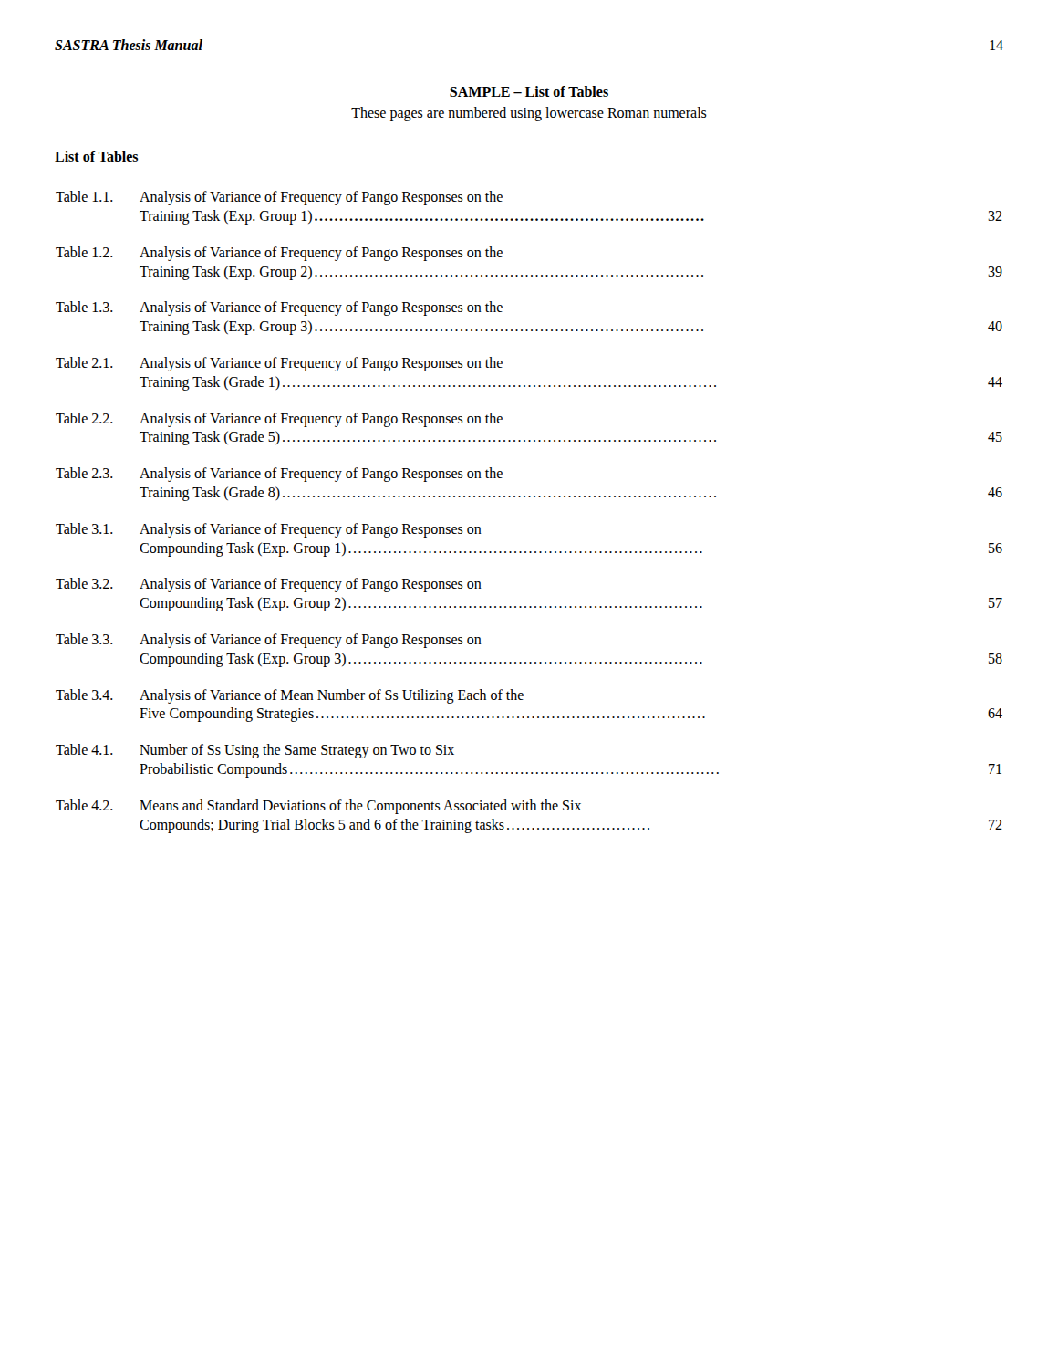SASTRA Thesis Manual 14
SAMPLE – List of Tables
These pages are numbered using lowercase Roman numerals
List of Tables
| Table 1.1. | Analysis of Variance of Frequency of Pango Responses on the Training Task (Exp. Group 1) .............................................................................. 32 |
| Table 1.2. | Analysis of Variance of Frequency of Pango Responses on the Training Task (Exp. Group 2) .............................................................................. 39 |
| Table 1.3. | Analysis of Variance of Frequency of Pango Responses on the Training Task (Exp. Group 3) .............................................................................. 40 |
| Table 2.1. | Analysis of Variance of Frequency of Pango Responses on the Training Task (Grade 1) ....................................................................................... 44 |
| Table 2.2. | Analysis of Variance of Frequency of Pango Responses on the Training Task (Grade 5) ....................................................................................... 45 |
| Table 2.3. | Analysis of Variance of Frequency of Pango Responses on the Training Task (Grade 8) ....................................................................................... 46 |
| Table 3.1. | Analysis of Variance of Frequency of Pango Responses on Compounding Task (Exp. Group 1) ....................................................................... 56 |
| Table 3.2. | Analysis of Variance of Frequency of Pango Responses on Compounding Task (Exp. Group 2) ....................................................................... 57 |
| Table 3.3. | Analysis of Variance of Frequency of Pango Responses on Compounding Task (Exp. Group 3) ....................................................................... 58 |
| Table 3.4. | Analysis of Variance of Mean Number of Ss Utilizing Each of the Five Compounding Strategies .............................................................................. 64 |
| Table 4.1. | Number of Ss Using the Same Strategy on Two to Six Probabilistic Compounds ...................................................................................... 71 |
| Table 4.2. | Means and Standard Deviations of the Components Associated with the Six Compounds; During Trial Blocks 5 and 6 of the Training tasks ............................. 72 |